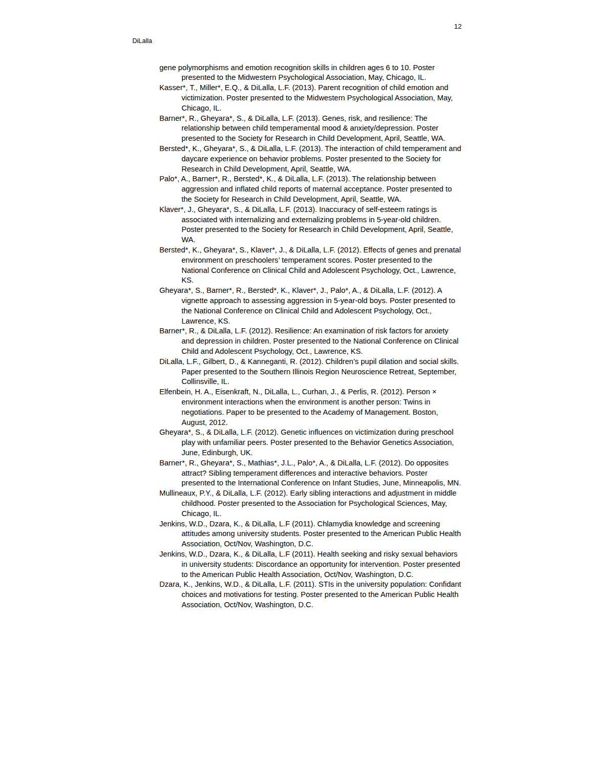12
DiLalla
gene polymorphisms and emotion recognition skills in children ages 6 to 10. Poster presented to the Midwestern Psychological Association, May, Chicago, IL.
Kasser*, T., Miller*, E.Q., & DiLalla, L.F. (2013). Parent recognition of child emotion and victimization. Poster presented to the Midwestern Psychological Association, May, Chicago, IL.
Barner*, R., Gheyara*, S., & DiLalla, L.F. (2013). Genes, risk, and resilience: The relationship between child temperamental mood & anxiety/depression. Poster presented to the Society for Research in Child Development, April, Seattle, WA.
Bersted*, K., Gheyara*, S., & DiLalla, L.F. (2013). The interaction of child temperament and daycare experience on behavior problems. Poster presented to the Society for Research in Child Development, April, Seattle, WA.
Palo*, A., Barner*, R., Bersted*, K., & DiLalla, L.F. (2013). The relationship between aggression and inflated child reports of maternal acceptance. Poster presented to the Society for Research in Child Development, April, Seattle, WA.
Klaver*, J., Gheyara*, S., & DiLalla, L.F. (2013). Inaccuracy of self-esteem ratings is associated with internalizing and externalizing problems in 5-year-old children. Poster presented to the Society for Research in Child Development, April, Seattle, WA.
Bersted*, K., Gheyara*, S., Klaver*, J., & DiLalla, L.F. (2012). Effects of genes and prenatal environment on preschoolers’ temperament scores. Poster presented to the National Conference on Clinical Child and Adolescent Psychology, Oct., Lawrence, KS.
Gheyara*, S., Barner*, R., Bersted*, K., Klaver*, J., Palo*, A., & DiLalla, L.F. (2012). A vignette approach to assessing aggression in 5-year-old boys. Poster presented to the National Conference on Clinical Child and Adolescent Psychology, Oct., Lawrence, KS.
Barner*, R., & DiLalla, L.F. (2012). Resilience: An examination of risk factors for anxiety and depression in children. Poster presented to the National Conference on Clinical Child and Adolescent Psychology, Oct., Lawrence, KS.
DiLalla, L.F., Gilbert, D., & Kanneganti, R. (2012). Children’s pupil dilation and social skills. Paper presented to the Southern Illinois Region Neuroscience Retreat, September, Collinsville, IL.
Elfenbein, H. A., Eisenkraft, N., DiLalla, L., Curhan, J., & Perlis, R. (2012). Person × environment interactions when the environment is another person: Twins in negotiations. Paper to be presented to the Academy of Management. Boston, August, 2012.
Gheyara*, S., & DiLalla, L.F. (2012). Genetic influences on victimization during preschool play with unfamiliar peers. Poster presented to the Behavior Genetics Association, June, Edinburgh, UK.
Barner*, R., Gheyara*, S., Mathias*, J.L., Palo*, A., & DiLalla, L.F. (2012). Do opposites attract? Sibling temperament differences and interactive behaviors. Poster presented to the International Conference on Infant Studies, June, Minneapolis, MN.
Mullineaux, P.Y., & DiLalla, L.F. (2012). Early sibling interactions and adjustment in middle childhood. Poster presented to the Association for Psychological Sciences, May, Chicago, IL.
Jenkins, W.D., Dzara, K., & DiLalla, L.F (2011). Chlamydia knowledge and screening attitudes among university students. Poster presented to the American Public Health Association, Oct/Nov, Washington, D.C.
Jenkins, W.D., Dzara, K., & DiLalla, L.F (2011). Health seeking and risky sexual behaviors in university students: Discordance an opportunity for intervention. Poster presented to the American Public Health Association, Oct/Nov, Washington, D.C.
Dzara, K., Jenkins, W.D., & DiLalla, L.F. (2011). STIs in the university population: Confidant choices and motivations for testing. Poster presented to the American Public Health Association, Oct/Nov, Washington, D.C.